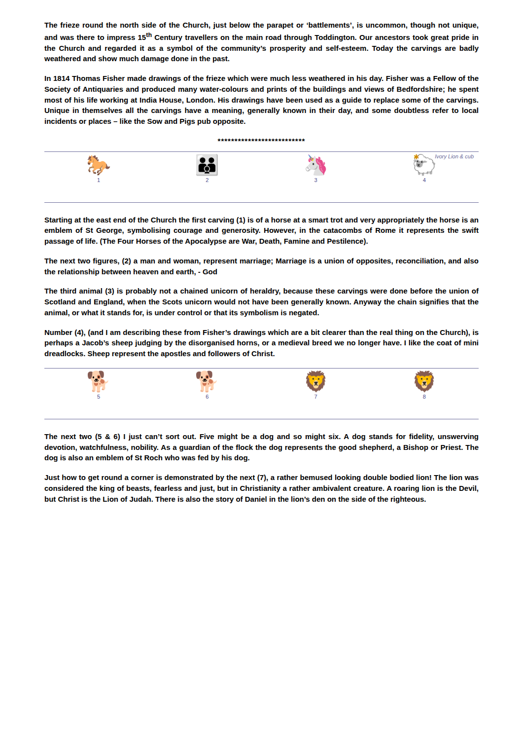The frieze round the north side of the Church, just below the parapet or ‘battlements’, is uncommon, though not unique, and was there to impress 15th Century travellers on the main road through Toddington. Our ancestors took great pride in the Church and regarded it as a symbol of the community’s prosperity and self-esteem. Today the carvings are badly weathered and show much damage done in the past.
In 1814 Thomas Fisher made drawings of the frieze which were much less weathered in his day. Fisher was a Fellow of the Society of Antiquaries and produced many water-colours and prints of the buildings and views of Bedfordshire; he spent most of his life working at India House, London. His drawings have been used as a guide to replace some of the carvings. Unique in themselves all the carvings have a meaning, generally known in their day, and some doubtless refer to local incidents or places – like the Sow and Pigs pub opposite.
**************************
✱ Ivory Lion & cub
🐎1
👪2
🦄3
🐑4
Starting at the east end of the Church the first carving (1) is of a horse at a smart trot and very appropriately the horse is an emblem of St George, symbolising courage and generosity. However, in the catacombs of Rome it represents the swift passage of life. (The Four Horses of the Apocalypse are War, Death, Famine and Pestilence).
The next two figures, (2) a man and woman, represent marriage; Marriage is a union of opposites, reconciliation, and also the relationship between heaven and earth, - God
The third animal (3) is probably not a chained unicorn of heraldry, because these carvings were done before the union of Scotland and England, when the Scots unicorn would not have been generally known. Anyway the chain signifies that the animal, or what it stands for, is under control or that its symbolism is negated.
Number (4), (and I am describing these from Fisher’s drawings which are a bit clearer than the real thing on the Church), is perhaps a Jacob’s sheep judging by the disorganised horns, or a medieval breed we no longer have. I like the coat of mini dreadlocks. Sheep represent the apostles and followers of Christ.
🐕5
🐕6
🦁7
🦁8
The next two (5 & 6) I just can’t sort out. Five might be a dog and so might six. A dog stands for fidelity, unswerving devotion, watchfulness, nobility. As a guardian of the flock the dog represents the good shepherd, a Bishop or Priest. The dog is also an emblem of St Roch who was fed by his dog.
Just how to get round a corner is demonstrated by the next (7), a rather bemused looking double bodied lion! The lion was considered the king of beasts, fearless and just, but in Christianity a rather ambivalent creature. A roaring lion is the Devil, but Christ is the Lion of Judah. There is also the story of Daniel in the lion’s den on the side of the righteous.